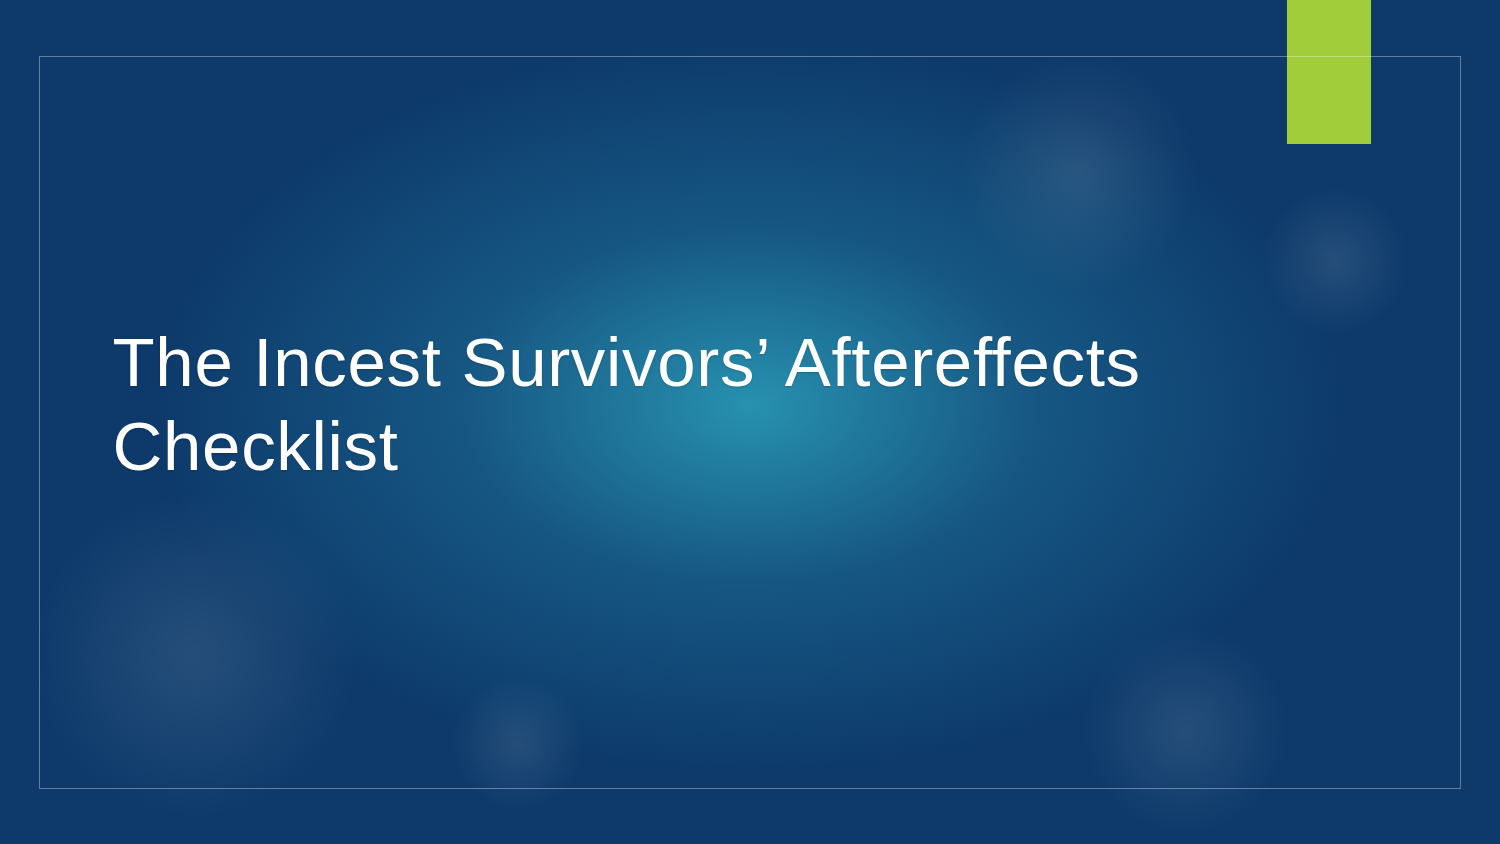The Incest Survivors’ Aftereffects Checklist